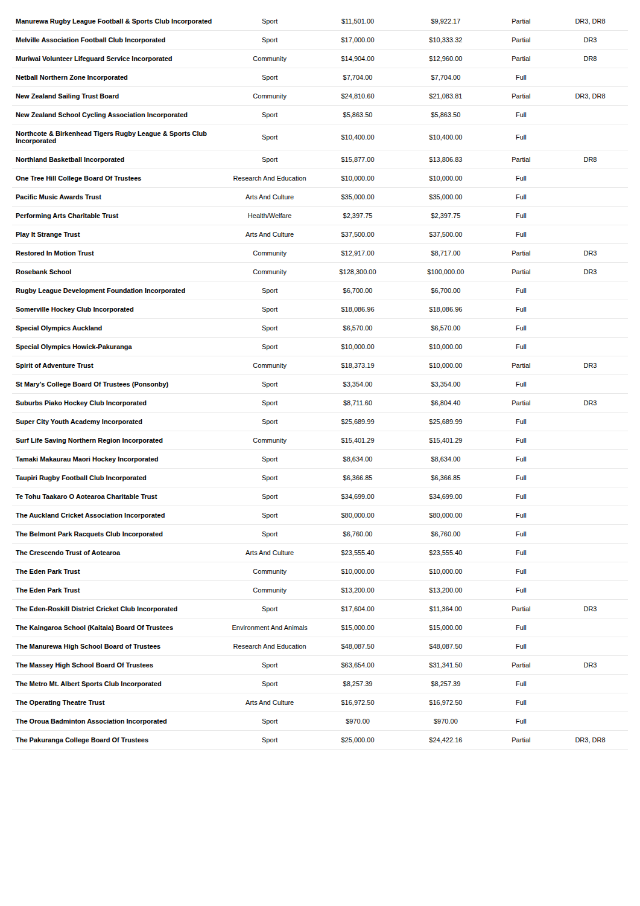| Manurewa Rugby League Football & Sports Club Incorporated | Sport | $11,501.00 | $9,922.17 | Partial | DR3, DR8 |
| Melville Association Football Club Incorporated | Sport | $17,000.00 | $10,333.32 | Partial | DR3 |
| Muriwai Volunteer Lifeguard Service Incorporated | Community | $14,904.00 | $12,960.00 | Partial | DR8 |
| Netball Northern Zone Incorporated | Sport | $7,704.00 | $7,704.00 | Full | |
| New Zealand Sailing Trust Board | Community | $24,810.60 | $21,083.81 | Partial | DR3, DR8 |
| New Zealand School Cycling Association Incorporated | Sport | $5,863.50 | $5,863.50 | Full | |
| Northcote & Birkenhead Tigers Rugby League & Sports Club Incorporated | Sport | $10,400.00 | $10,400.00 | Full | |
| Northland Basketball Incorporated | Sport | $15,877.00 | $13,806.83 | Partial | DR8 |
| One Tree Hill College Board Of Trustees | Research And Education | $10,000.00 | $10,000.00 | Full | |
| Pacific Music Awards Trust | Arts And Culture | $35,000.00 | $35,000.00 | Full | |
| Performing Arts Charitable Trust | Health/Welfare | $2,397.75 | $2,397.75 | Full | |
| Play It Strange Trust | Arts And Culture | $37,500.00 | $37,500.00 | Full | |
| Restored In Motion Trust | Community | $12,917.00 | $8,717.00 | Partial | DR3 |
| Rosebank School | Community | $128,300.00 | $100,000.00 | Partial | DR3 |
| Rugby League Development Foundation Incorporated | Sport | $6,700.00 | $6,700.00 | Full | |
| Somerville Hockey Club Incorporated | Sport | $18,086.96 | $18,086.96 | Full | |
| Special Olympics Auckland | Sport | $6,570.00 | $6,570.00 | Full | |
| Special Olympics Howick-Pakuranga | Sport | $10,000.00 | $10,000.00 | Full | |
| Spirit of Adventure Trust | Community | $18,373.19 | $10,000.00 | Partial | DR3 |
| St Mary's College Board Of Trustees (Ponsonby) | Sport | $3,354.00 | $3,354.00 | Full | |
| Suburbs Piako Hockey Club Incorporated | Sport | $8,711.60 | $6,804.40 | Partial | DR3 |
| Super City Youth Academy Incorporated | Sport | $25,689.99 | $25,689.99 | Full | |
| Surf Life Saving Northern Region Incorporated | Community | $15,401.29 | $15,401.29 | Full | |
| Tamaki Makaurau Maori Hockey Incorporated | Sport | $8,634.00 | $8,634.00 | Full | |
| Taupiri Rugby Football Club Incorporated | Sport | $6,366.85 | $6,366.85 | Full | |
| Te Tohu Taakaro O Aotearoa Charitable Trust | Sport | $34,699.00 | $34,699.00 | Full | |
| The Auckland Cricket Association Incorporated | Sport | $80,000.00 | $80,000.00 | Full | |
| The Belmont Park Racquets Club Incorporated | Sport | $6,760.00 | $6,760.00 | Full | |
| The Crescendo Trust of Aotearoa | Arts And Culture | $23,555.40 | $23,555.40 | Full | |
| The Eden Park Trust | Community | $10,000.00 | $10,000.00 | Full | |
| The Eden Park Trust | Community | $13,200.00 | $13,200.00 | Full | |
| The Eden-Roskill District Cricket Club Incorporated | Sport | $17,604.00 | $11,364.00 | Partial | DR3 |
| The Kaingaroa School (Kaitaia) Board Of Trustees | Environment And Animals | $15,000.00 | $15,000.00 | Full | |
| The Manurewa High School Board of Trustees | Research And Education | $48,087.50 | $48,087.50 | Full | |
| The Massey High School Board Of Trustees | Sport | $63,654.00 | $31,341.50 | Partial | DR3 |
| The Metro Mt. Albert Sports Club Incorporated | Sport | $8,257.39 | $8,257.39 | Full | |
| The Operating Theatre Trust | Arts And Culture | $16,972.50 | $16,972.50 | Full | |
| The Oroua Badminton Association Incorporated | Sport | $970.00 | $970.00 | Full | |
| The Pakuranga College Board Of Trustees | Sport | $25,000.00 | $24,422.16 | Partial | DR3, DR8 |